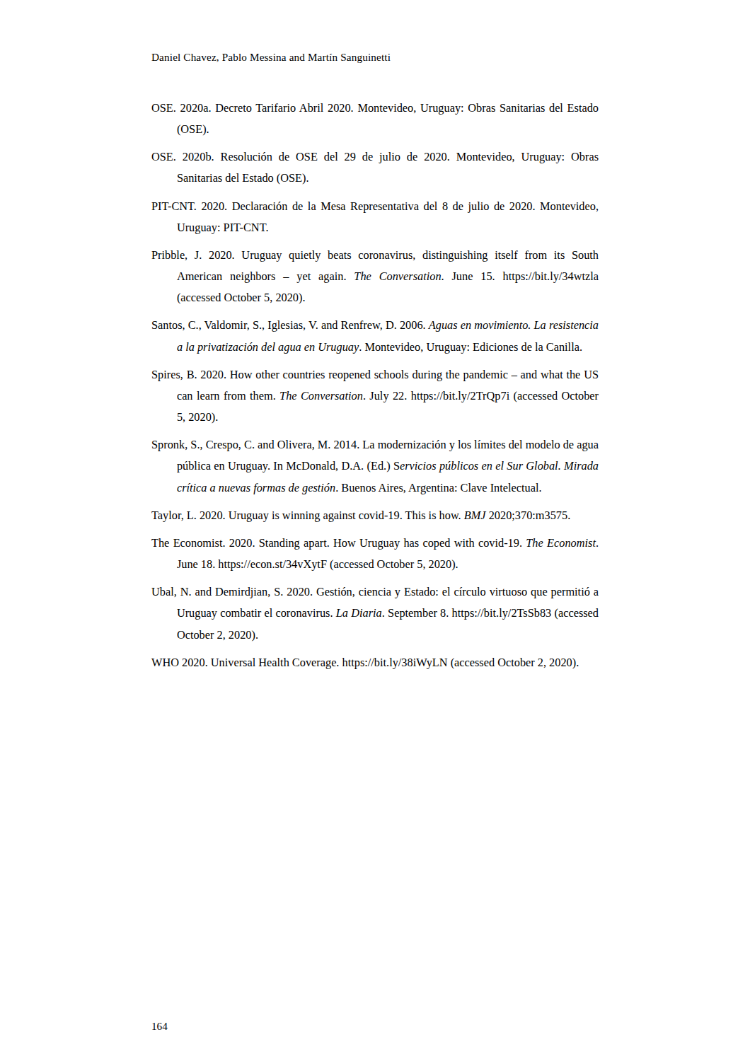Daniel Chavez, Pablo Messina and Martín Sanguinetti
OSE. 2020a. Decreto Tarifario Abril 2020. Montevideo, Uruguay: Obras Sanitarias del Estado (OSE).
OSE. 2020b. Resolución de OSE del 29 de julio de 2020. Montevideo, Uruguay: Obras Sanitarias del Estado (OSE).
PIT-CNT. 2020. Declaración de la Mesa Representativa del 8 de julio de 2020. Montevideo, Uruguay: PIT-CNT.
Pribble, J. 2020. Uruguay quietly beats coronavirus, distinguishing itself from its South American neighbors – yet again. The Conversation. June 15. https://bit.ly/34wtzla (accessed October 5, 2020).
Santos, C., Valdomir, S., Iglesias, V. and Renfrew, D. 2006. Aguas en movimiento. La resistencia a la privatización del agua en Uruguay. Montevideo, Uruguay: Ediciones de la Canilla.
Spires, B. 2020. How other countries reopened schools during the pandemic – and what the US can learn from them. The Conversation. July 22. https://bit.ly/2TrQp7i (accessed October 5, 2020).
Spronk, S., Crespo, C. and Olivera, M. 2014. La modernización y los límites del modelo de agua pública en Uruguay. In McDonald, D.A. (Ed.) Servicios públicos en el Sur Global. Mirada crítica a nuevas formas de gestión. Buenos Aires, Argentina: Clave Intelectual.
Taylor, L. 2020. Uruguay is winning against covid-19. This is how. BMJ 2020;370:m3575.
The Economist. 2020. Standing apart. How Uruguay has coped with covid-19. The Economist. June 18. https://econ.st/34vXytF (accessed October 5, 2020).
Ubal, N. and Demirdjian, S. 2020. Gestión, ciencia y Estado: el círculo virtuoso que permitió a Uruguay combatir el coronavirus. La Diaria. September 8. https://bit.ly/2TsSb83 (accessed October 2, 2020).
WHO 2020. Universal Health Coverage. https://bit.ly/38iWyLN (accessed October 2, 2020).
164